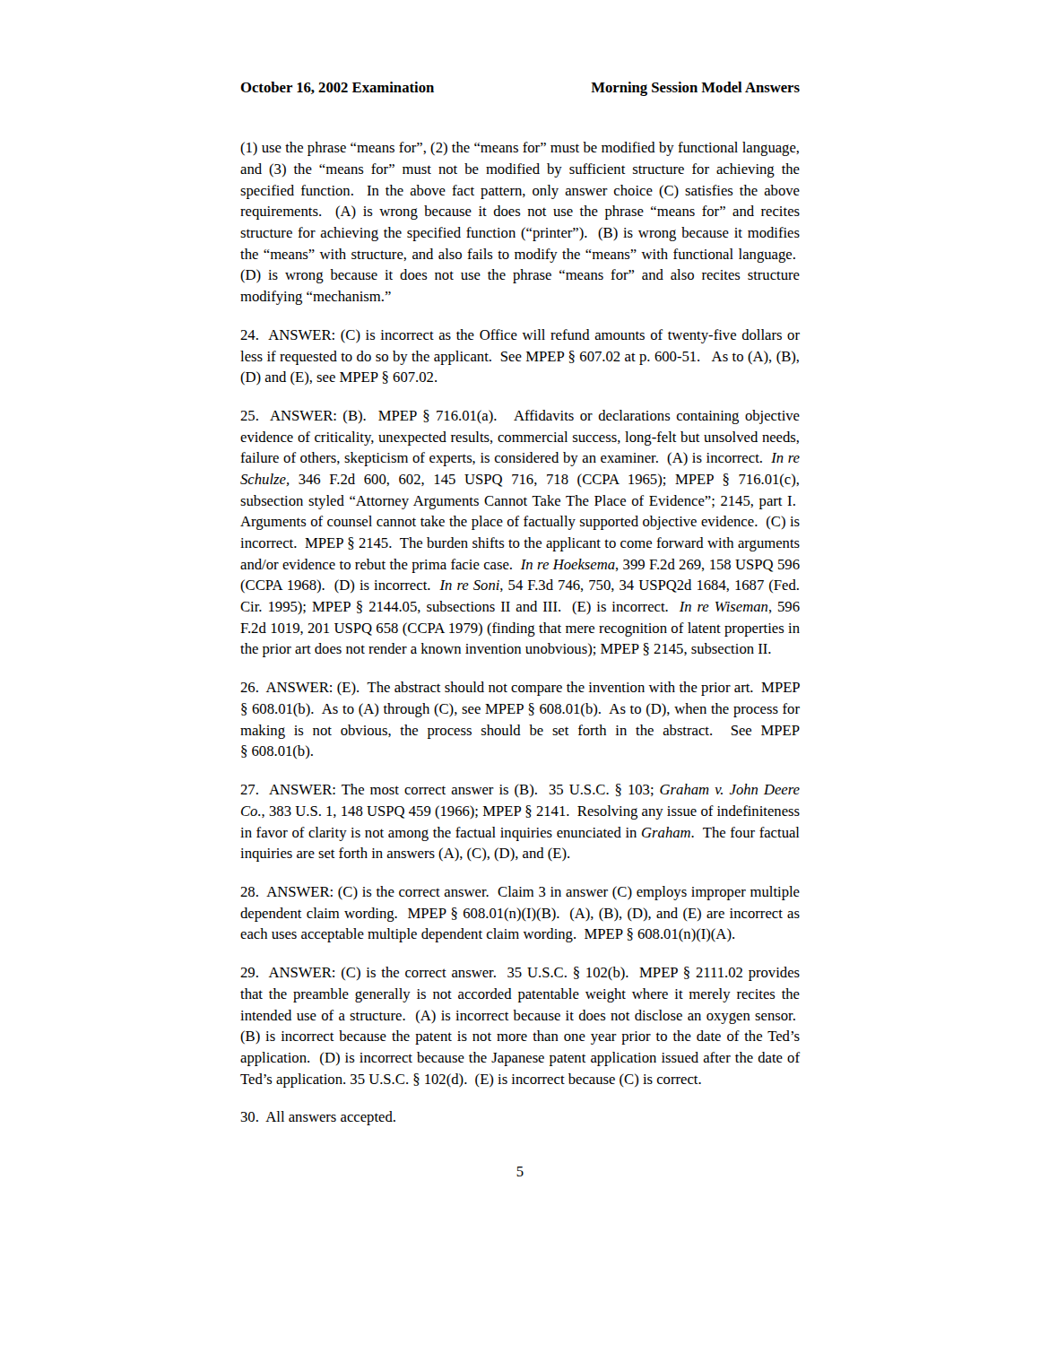October 16, 2002 Examination Morning Session Model Answers
(1) use the phrase “means for”, (2) the “means for” must be modified by functional language, and (3) the “means for” must not be modified by sufficient structure for achieving the specified function. In the above fact pattern, only answer choice (C) satisfies the above requirements. (A) is wrong because it does not use the phrase “means for” and recites structure for achieving the specified function (“printer”). (B) is wrong because it modifies the “means” with structure, and also fails to modify the “means” with functional language. (D) is wrong because it does not use the phrase “means for” and also recites structure modifying “mechanism.”
24. ANSWER: (C) is incorrect as the Office will refund amounts of twenty-five dollars or less if requested to do so by the applicant. See MPEP § 607.02 at p. 600-51. As to (A), (B), (D) and (E), see MPEP § 607.02.
25. ANSWER: (B). MPEP § 716.01(a). Affidavits or declarations containing objective evidence of criticality, unexpected results, commercial success, long-felt but unsolved needs, failure of others, skepticism of experts, is considered by an examiner. (A) is incorrect. In re Schulze, 346 F.2d 600, 602, 145 USPQ 716, 718 (CCPA 1965); MPEP § 716.01(c), subsection styled “Attorney Arguments Cannot Take The Place of Evidence”; 2145, part I. Arguments of counsel cannot take the place of factually supported objective evidence. (C) is incorrect. MPEP § 2145. The burden shifts to the applicant to come forward with arguments and/or evidence to rebut the prima facie case. In re Hoeksema, 399 F.2d 269, 158 USPQ 596 (CCPA 1968). (D) is incorrect. In re Soni, 54 F.3d 746, 750, 34 USPQ2d 1684, 1687 (Fed. Cir. 1995); MPEP § 2144.05, subsections II and III. (E) is incorrect. In re Wiseman, 596 F.2d 1019, 201 USPQ 658 (CCPA 1979) (finding that mere recognition of latent properties in the prior art does not render a known invention unobvious); MPEP § 2145, subsection II.
26. ANSWER: (E). The abstract should not compare the invention with the prior art. MPEP § 608.01(b). As to (A) through (C), see MPEP § 608.01(b). As to (D), when the process for making is not obvious, the process should be set forth in the abstract. See MPEP § 608.01(b).
27. ANSWER: The most correct answer is (B). 35 U.S.C. § 103; Graham v. John Deere Co., 383 U.S. 1, 148 USPQ 459 (1966); MPEP § 2141. Resolving any issue of indefiniteness in favor of clarity is not among the factual inquiries enunciated in Graham. The four factual inquiries are set forth in answers (A), (C), (D), and (E).
28. ANSWER: (C) is the correct answer. Claim 3 in answer (C) employs improper multiple dependent claim wording. MPEP § 608.01(n)(I)(B). (A), (B), (D), and (E) are incorrect as each uses acceptable multiple dependent claim wording. MPEP § 608.01(n)(I)(A).
29. ANSWER: (C) is the correct answer. 35 U.S.C. § 102(b). MPEP § 2111.02 provides that the preamble generally is not accorded patentable weight where it merely recites the intended use of a structure. (A) is incorrect because it does not disclose an oxygen sensor. (B) is incorrect because the patent is not more than one year prior to the date of the Ted’s application. (D) is incorrect because the Japanese patent application issued after the date of Ted’s application. 35 U.S.C. § 102(d). (E) is incorrect because (C) is correct.
30. All answers accepted.
5